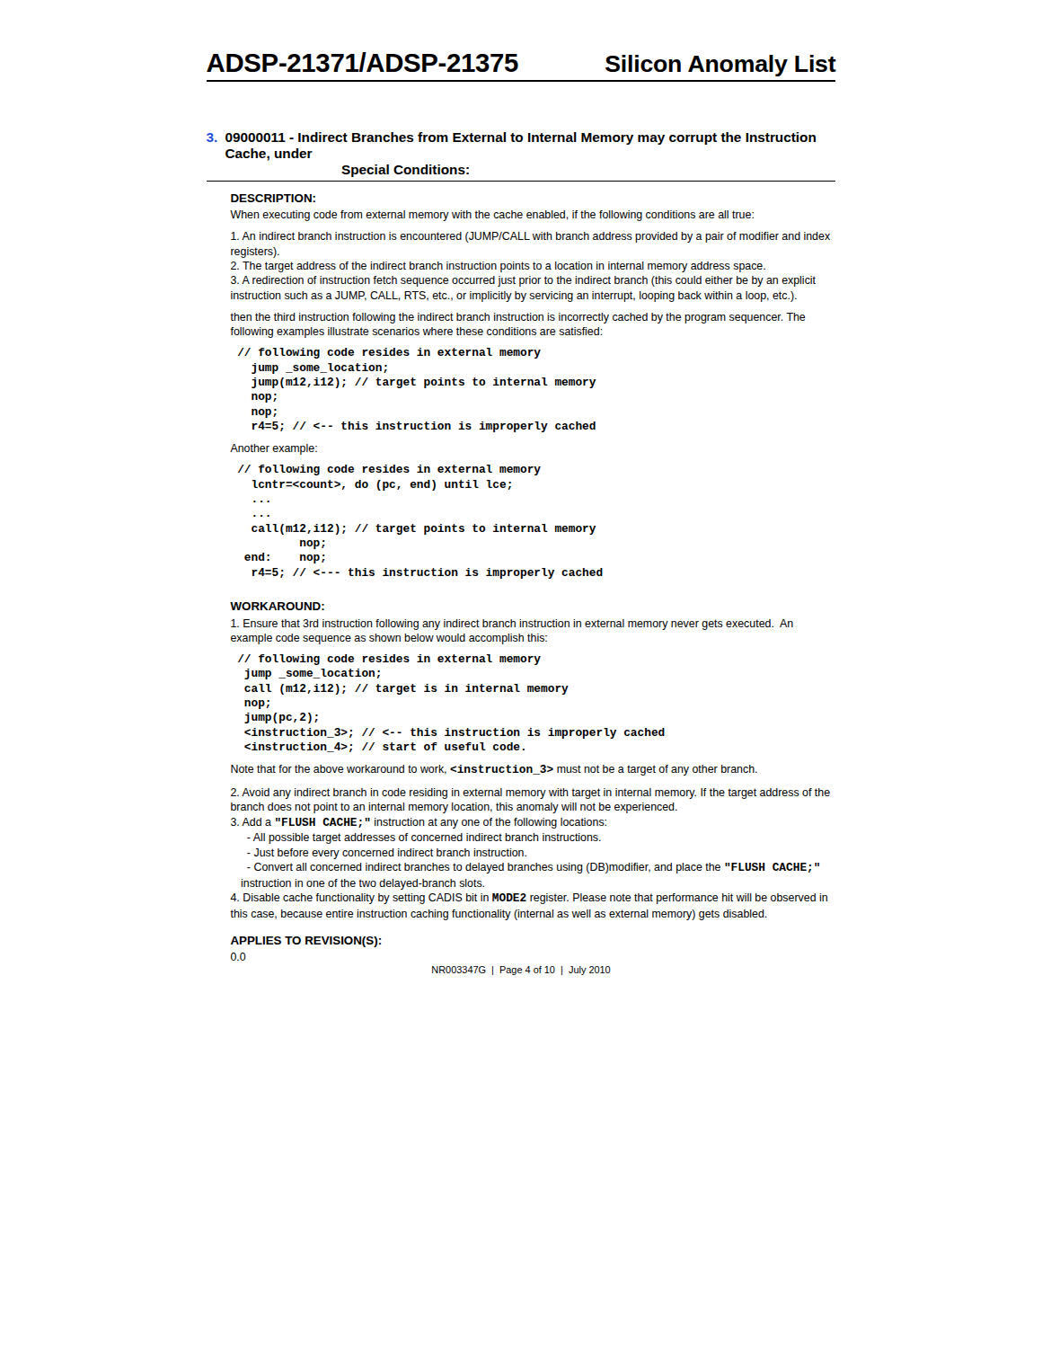ADSP-21371/ADSP-21375
Silicon Anomaly List
3. 09000011 - Indirect Branches from External to Internal Memory may corrupt the Instruction Cache, under Special Conditions:
DESCRIPTION:
When executing code from external memory with the cache enabled, if the following conditions are all true:
1. An indirect branch instruction is encountered (JUMP/CALL with branch address provided by a pair of modifier and index registers).
2. The target address of the indirect branch instruction points to a location in internal memory address space.
3. A redirection of instruction fetch sequence occurred just prior to the indirect branch (this could either be by an explicit instruction such as a JUMP, CALL, RTS, etc., or implicitly by servicing an interrupt, looping back within a loop, etc.).
then the third instruction following the indirect branch instruction is incorrectly cached by the program sequencer. The following examples illustrate scenarios where these conditions are satisfied:
 // following code resides in external memory
   jump _some_location;
   jump(m12,i12); // target points to internal memory
   nop;
   nop;
   r4=5; // <-- this instruction is improperly cached
Another example:
 // following code resides in external memory
   lcntr=<count>, do (pc, end) until lce;
   ...
   ...
   call(m12,i12); // target points to internal memory
          nop;
  end:    nop;
   r4=5; // <--- this instruction is improperly cached
WORKAROUND:
1. Ensure that 3rd instruction following any indirect branch instruction in external memory never gets executed. An example code sequence as shown below would accomplish this:
 // following code resides in external memory
  jump _some_location;
  call (m12,i12); // target is in internal memory
  nop;
  jump(pc,2);
  <instruction_3>; // <-- this instruction is improperly cached
  <instruction_4>; // start of useful code.
Note that for the above workaround to work, <instruction_3> must not be a target of any other branch.
2. Avoid any indirect branch in code residing in external memory with target in internal memory. If the target address of the branch does not point to an internal memory location, this anomaly will not be experienced.
3. Add a "FLUSH CACHE;" instruction at any one of the following locations:
- All possible target addresses of concerned indirect branch instructions.
- Just before every concerned indirect branch instruction.
- Convert all concerned indirect branches to delayed branches using (DB)modifier, and place the "FLUSH CACHE;" instruction in one of the two delayed-branch slots.
4. Disable cache functionality by setting CADIS bit in MODE2 register. Please note that performance hit will be observed in this case, because entire instruction caching functionality (internal as well as external memory) gets disabled.
APPLIES TO REVISION(S):
0.0
NR003347G | Page 4 of 10 | July 2010